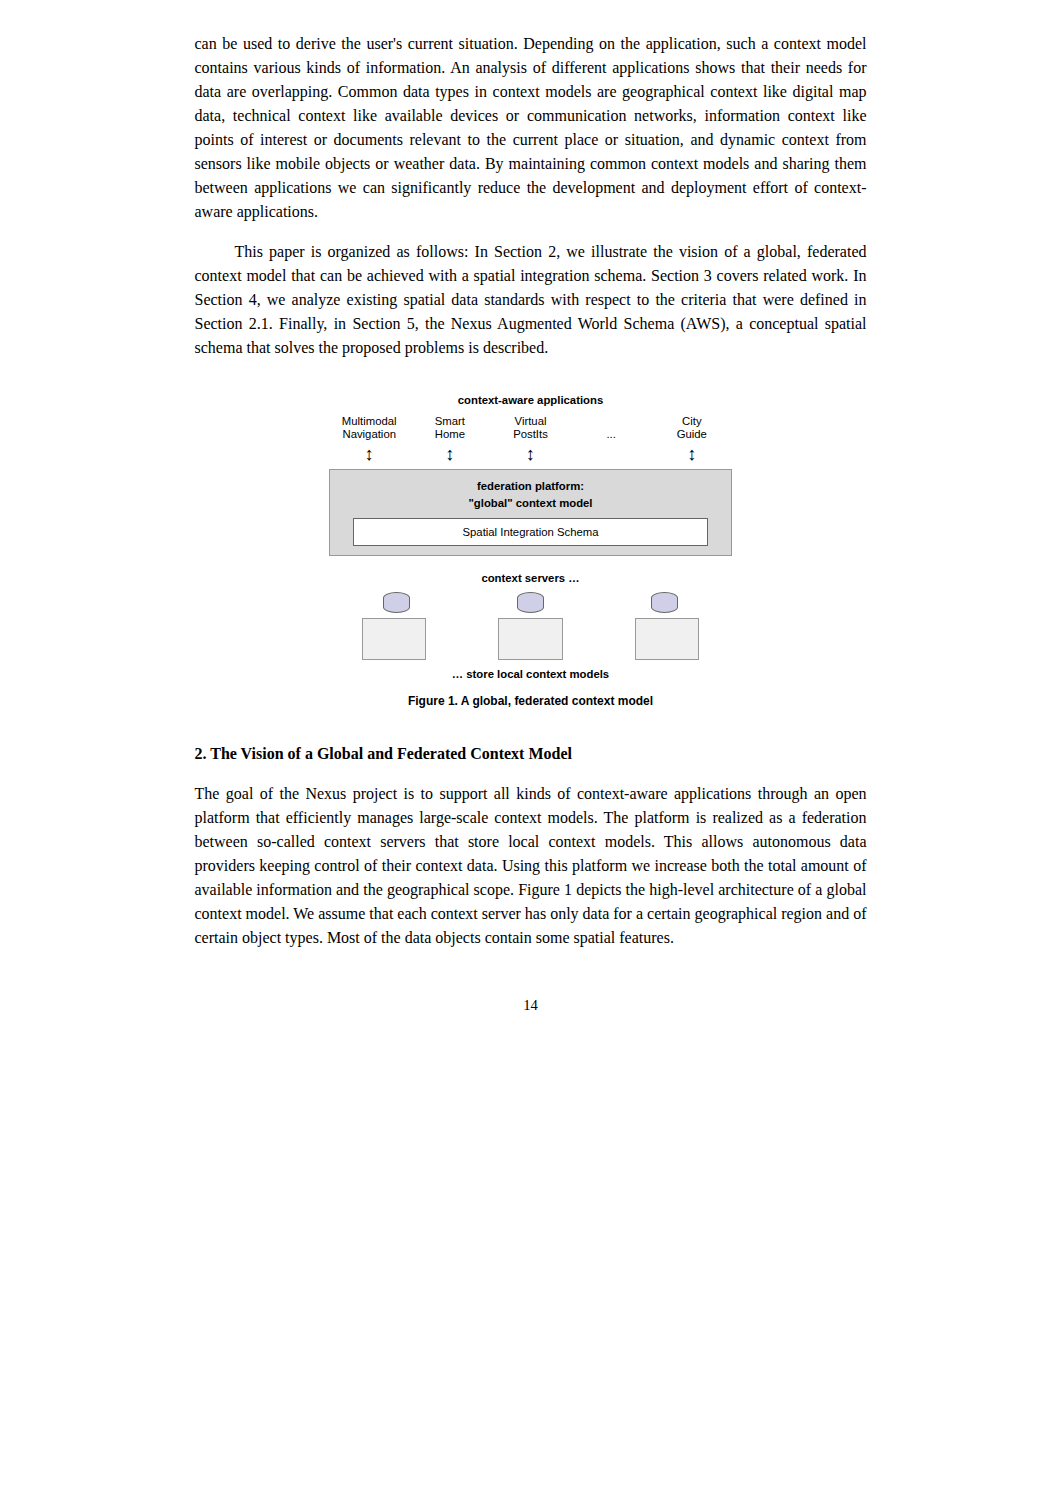can be used to derive the user's current situation. Depending on the application, such a context model contains various kinds of information. An analysis of different applications shows that their needs for data are overlapping. Common data types in context models are geographical context like digital map data, technical context like available devices or communication networks, information context like points of interest or documents relevant to the current place or situation, and dynamic context from sensors like mobile objects or weather data. By maintaining common context models and sharing them between applications we can significantly reduce the development and deployment effort of context-aware applications.
This paper is organized as follows: In Section 2, we illustrate the vision of a global, federated context model that can be achieved with a spatial integration schema. Section 3 covers related work. In Section 4, we analyze existing spatial data standards with respect to the criteria that were defined in Section 2.1. Finally, in Section 5, the Nexus Augmented World Schema (AWS), a conceptual spatial schema that solves the proposed problems is described.
context-aware applications
Multimodal
Navigation
Smart
Home
Virtual
PostIts
...
City
Guide
↕
↕
↕
↕
federation platform:
"global" context model
Spatial Integration Schema
context servers …
… store local context models
Figure 1. A global, federated context model
2. The Vision of a Global and Federated Context Model
The goal of the Nexus project is to support all kinds of context-aware applications through an open platform that efficiently manages large-scale context models. The platform is realized as a federation between so-called context servers that store local context models. This allows autonomous data providers keeping control of their context data. Using this platform we increase both the total amount of available information and the geographical scope. Figure 1 depicts the high-level architecture of a global context model. We assume that each context server has only data for a certain geographical region and of certain object types. Most of the data objects contain some spatial features.
14